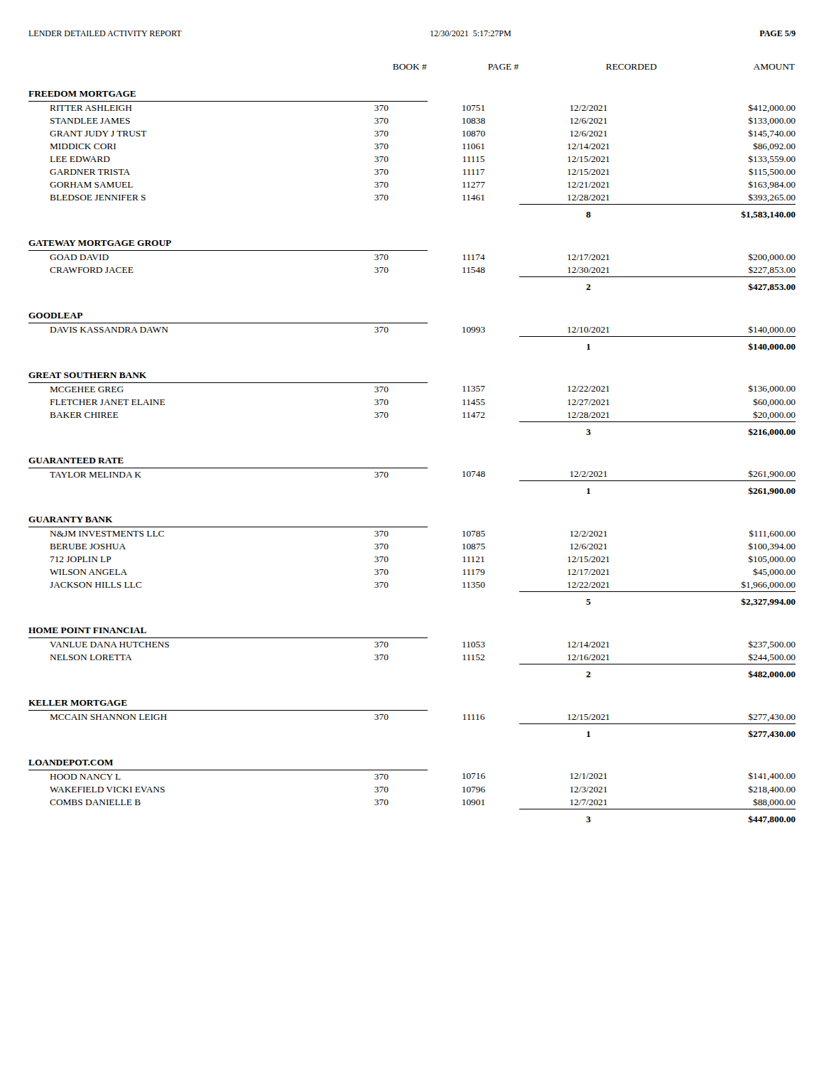LENDER DETAILED ACTIVITY REPORT
12/30/2021 5:17:27PM
PAGE 5/9
| | BOOK # | PAGE # | RECORDED | AMOUNT |
| --- | --- | --- | --- | --- |
| FREEDOM MORTGAGE | |
| RITTER ASHLEIGH | 370 | 10751 | 12/2/2021 | $412,000.00 |
| STANDLEE JAMES | 370 | 10838 | 12/6/2021 | $133,000.00 |
| GRANT JUDY J TRUST | 370 | 10870 | 12/6/2021 | $145,740.00 |
| MIDDICK CORI | 370 | 11061 | 12/14/2021 | $86,092.00 |
| LEE EDWARD | 370 | 11115 | 12/15/2021 | $133,559.00 |
| GARDNER TRISTA | 370 | 11117 | 12/15/2021 | $115,500.00 |
| GORHAM SAMUEL | 370 | 11277 | 12/21/2021 | $163,984.00 |
| BLEDSOE JENNIFER S | 370 | 11461 | 12/28/2021 | $393,265.00 |
| | | | 8 | $1,583,140.00 |
| GATEWAY MORTGAGE GROUP | |
| GOAD DAVID | 370 | 11174 | 12/17/2021 | $200,000.00 |
| CRAWFORD JACEE | 370 | 11548 | 12/30/2021 | $227,853.00 |
| | | | 2 | $427,853.00 |
| GOODLEAP | |
| DAVIS KASSANDRA DAWN | 370 | 10993 | 12/10/2021 | $140,000.00 |
| | | | 1 | $140,000.00 |
| GREAT SOUTHERN BANK | |
| MCGEHEE GREG | 370 | 11357 | 12/22/2021 | $136,000.00 |
| FLETCHER JANET ELAINE | 370 | 11455 | 12/27/2021 | $60,000.00 |
| BAKER CHIREE | 370 | 11472 | 12/28/2021 | $20,000.00 |
| | | | 3 | $216,000.00 |
| GUARANTEED RATE | |
| TAYLOR MELINDA K | 370 | 10748 | 12/2/2021 | $261,900.00 |
| | | | 1 | $261,900.00 |
| GUARANTY BANK | |
| N&JM INVESTMENTS LLC | 370 | 10785 | 12/2/2021 | $111,600.00 |
| BERUBE JOSHUA | 370 | 10875 | 12/6/2021 | $100,394.00 |
| 712 JOPLIN LP | 370 | 11121 | 12/15/2021 | $105,000.00 |
| WILSON ANGELA | 370 | 11179 | 12/17/2021 | $45,000.00 |
| JACKSON HILLS LLC | 370 | 11350 | 12/22/2021 | $1,966,000.00 |
| | | | 5 | $2,327,994.00 |
| HOME POINT FINANCIAL | |
| VANLUE DANA HUTCHENS | 370 | 11053 | 12/14/2021 | $237,500.00 |
| NELSON LORETTA | 370 | 11152 | 12/16/2021 | $244,500.00 |
| | | | 2 | $482,000.00 |
| KELLER MORTGAGE | |
| MCCAIN SHANNON LEIGH | 370 | 11116 | 12/15/2021 | $277,430.00 |
| | | | 1 | $277,430.00 |
| LOANDEPOT.COM | |
| HOOD NANCY L | 370 | 10716 | 12/1/2021 | $141,400.00 |
| WAKEFIELD VICKI EVANS | 370 | 10796 | 12/3/2021 | $218,400.00 |
| COMBS DANIELLE B | 370 | 10901 | 12/7/2021 | $88,000.00 |
| | | | 3 | $447,800.00 |